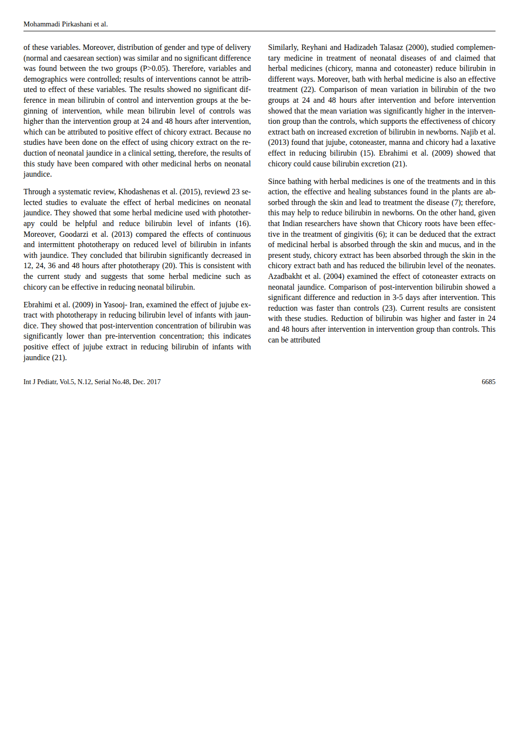Mohammadi Pirkashani et al.
of these variables. Moreover, distribution of gender and type of delivery (normal and caesarean section) was similar and no significant difference was found between the two groups (P>0.05). Therefore, variables and demographics were controlled; results of interventions cannot be attributed to effect of these variables. The results showed no significant difference in mean bilirubin of control and intervention groups at the beginning of intervention, while mean bilirubin level of controls was higher than the intervention group at 24 and 48 hours after intervention, which can be attributed to positive effect of chicory extract. Because no studies have been done on the effect of using chicory extract on the reduction of neonatal jaundice in a clinical setting, therefore, the results of this study have been compared with other medicinal herbs on neonatal jaundice.
Through a systematic review, Khodashenas et al. (2015), reviewd 23 selected studies to evaluate the effect of herbal medicines on neonatal jaundice. They showed that some herbal medicine used with phototherapy could be helpful and reduce bilirubin level of infants (16). Moreover, Goodarzi et al. (2013) compared the effects of continuous and intermittent phototherapy on reduced level of bilirubin in infants with jaundice. They concluded that bilirubin significantly decreased in 12, 24, 36 and 48 hours after phototherapy (20). This is consistent with the current study and suggests that some herbal medicine such as chicory can be effective in reducing neonatal bilirubin.
Ebrahimi et al. (2009) in Yasooj- Iran, examined the effect of jujube extract with phototherapy in reducing bilirubin level of infants with jaundice. They showed that post-intervention concentration of bilirubin was significantly lower than pre-intervention concentration; this indicates positive effect of jujube extract in reducing bilirubin of infants with jaundice (21).
Similarly, Reyhani and Hadizadeh Talasaz (2000), studied complementary medicine in treatment of neonatal diseases of and claimed that herbal medicines (chicory, manna and cotoneaster) reduce bilirubin in different ways. Moreover, bath with herbal medicine is also an effective treatment (22). Comparison of mean variation in bilirubin of the two groups at 24 and 48 hours after intervention and before intervention showed that the mean variation was significantly higher in the intervention group than the controls, which supports the effectiveness of chicory extract bath on increased excretion of bilirubin in newborns. Najib et al. (2013) found that jujube, cotoneaster, manna and chicory had a laxative effect in reducing bilirubin (15). Ebrahimi et al. (2009) showed that chicory could cause bilirubin excretion (21).
Since bathing with herbal medicines is one of the treatments and in this action, the effective and healing substances found in the plants are absorbed through the skin and lead to treatment the disease (7); therefore, this may help to reduce bilirubin in newborns. On the other hand, given that Indian researchers have shown that Chicory roots have been effective in the treatment of gingivitis (6); it can be deduced that the extract of medicinal herbal is absorbed through the skin and mucus, and in the present study, chicory extract has been absorbed through the skin in the chicory extract bath and has reduced the bilirubin level of the neonates. Azadbakht et al. (2004) examined the effect of cotoneaster extracts on neonatal jaundice. Comparison of post-intervention bilirubin showed a significant difference and reduction in 3-5 days after intervention. This reduction was faster than controls (23). Current results are consistent with these studies. Reduction of bilirubin was higher and faster in 24 and 48 hours after intervention in intervention group than controls. This can be attributed
Int J Pediatr, Vol.5, N.12, Serial No.48, Dec. 2017 6685